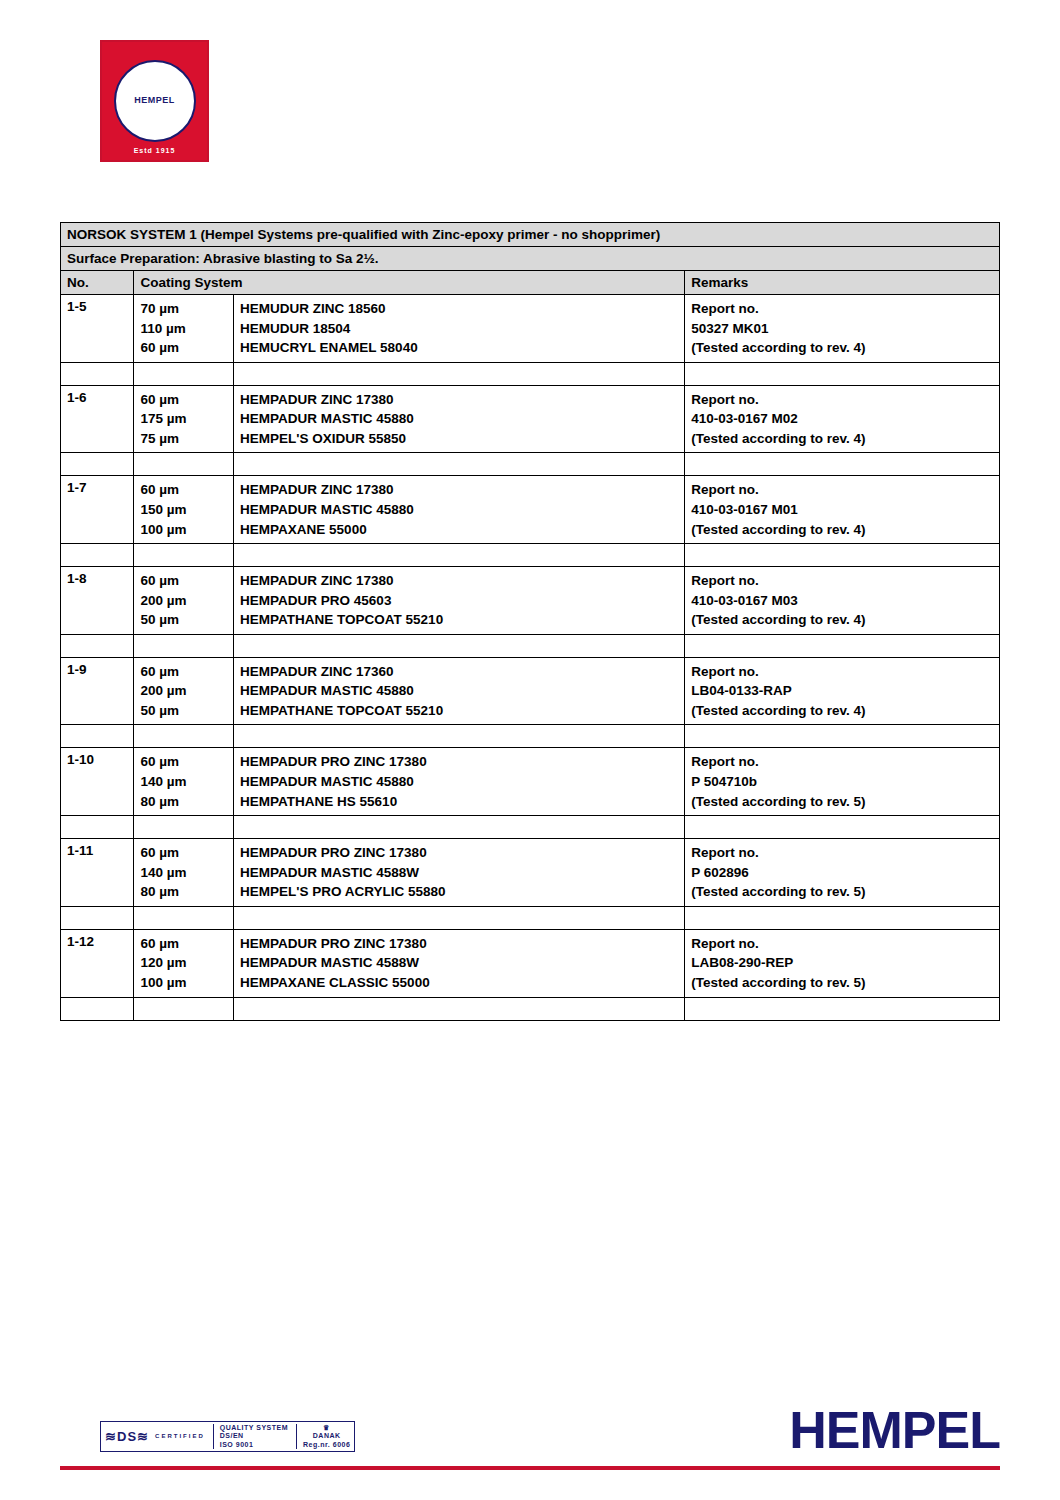HEMPEL
Estd 1915
| NORSOK SYSTEM 1 (Hempel Systems pre-qualified with Zinc-epoxy primer - no shopprimer) |
| Surface Preparation: Abrasive blasting to Sa 2½. |
| No. | Coating System | Remarks |
| 1-5 | 70 µm 110 µm 60 µm | HEMUDUR ZINC 18560 HEMUDUR 18504 HEMUCRYL ENAMEL 58040 | Report no. 50327 MK01 (Tested according to rev. 4) |
| 1-6 | 60 µm 175 µm 75 µm | HEMPADUR ZINC 17380 HEMPADUR MASTIC 45880 HEMPEL'S OXIDUR 55850 | Report no. 410-03-0167 M02 (Tested according to rev. 4) |
| 1-7 | 60 µm 150 µm 100 µm | HEMPADUR ZINC 17380 HEMPADUR MASTIC 45880 HEMPAXANE 55000 | Report no. 410-03-0167 M01 (Tested according to rev. 4) |
| 1-8 | 60 µm 200 µm 50 µm | HEMPADUR ZINC 17380 HEMPADUR PRO 45603 HEMPATHANE TOPCOAT 55210 | Report no. 410-03-0167 M03 (Tested according to rev. 4) |
| 1-9 | 60 µm 200 µm 50 µm | HEMPADUR ZINC 17360 HEMPADUR MASTIC 45880 HEMPATHANE TOPCOAT 55210 | Report no. LB04-0133-RAP (Tested according to rev. 4) |
| 1-10 | 60 µm 140 µm 80 µm | HEMPADUR PRO ZINC 17380 HEMPADUR MASTIC 45880 HEMPATHANE HS 55610 | Report no. P 504710b (Tested according to rev. 5) |
| 1-11 | 60 µm 140 µm 80 µm | HEMPADUR PRO ZINC 17380 HEMPADUR MASTIC 4588W HEMPEL'S PRO ACRYLIC 55880 | Report no. P 602896 (Tested according to rev. 5) |
| 1-12 | 60 µm 120 µm 100 µm | HEMPADUR PRO ZINC 17380 HEMPADUR MASTIC 4588W HEMPAXANE CLASSIC 55000 | Report no. LAB08-290-REP (Tested according to rev. 5) |
≋DS≋ CERTIFIED QUALITY SYSTEM
DS/EN
ISO 9001 ♛
DANAK
Reg.nr. 6006
HEMPEL